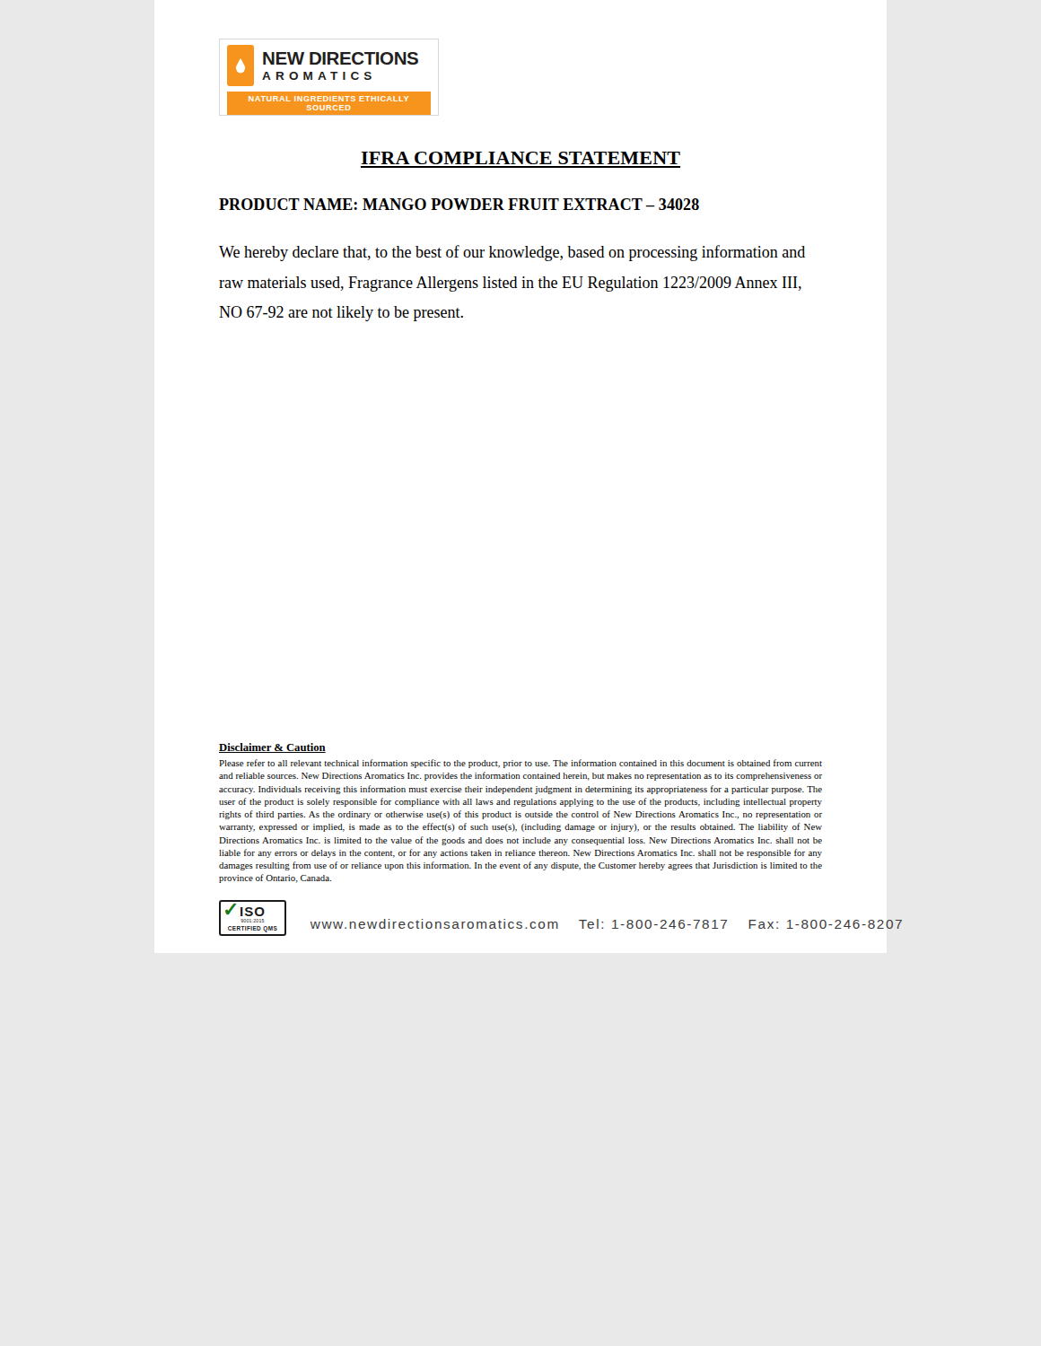NEW DIRECTIONS
AROMATICS
NATURAL INGREDIENTS ETHICALLY SOURCED
IFRA COMPLIANCE STATEMENT
PRODUCT NAME: MANGO POWDER FRUIT EXTRACT – 34028
We hereby declare that, to the best of our knowledge, based on processing information and raw materials used, Fragrance Allergens listed in the EU Regulation 1223/2009 Annex III, NO 67-92 are not likely to be present.
Disclaimer & Caution
Please refer to all relevant technical information specific to the product, prior to use. The information contained in this document is obtained from current and reliable sources. New Directions Aromatics Inc. provides the information contained herein, but makes no representation as to its comprehensiveness or accuracy. Individuals receiving this information must exercise their independent judgment in determining its appropriateness for a particular purpose. The user of the product is solely responsible for compliance with all laws and regulations applying to the use of the products, including intellectual property rights of third parties. As the ordinary or otherwise use(s) of this product is outside the control of New Directions Aromatics Inc., no representation or warranty, expressed or implied, is made as to the effect(s) of such use(s), (including damage or injury), or the results obtained. The liability of New Directions Aromatics Inc. is limited to the value of the goods and does not include any consequential loss. New Directions Aromatics Inc. shall not be liable for any errors or delays in the content, or for any actions taken in reliance thereon. New Directions Aromatics Inc. shall not be responsible for any damages resulting from use of or reliance upon this information. In the event of any dispute, the Customer hereby agrees that Jurisdiction is limited to the province of Ontario, Canada.
✓
ISO
9001:2015
CERTIFIED QMS
www.newdirectionsaromatics.com Tel: 1-800-246-7817 Fax: 1-800-246-8207